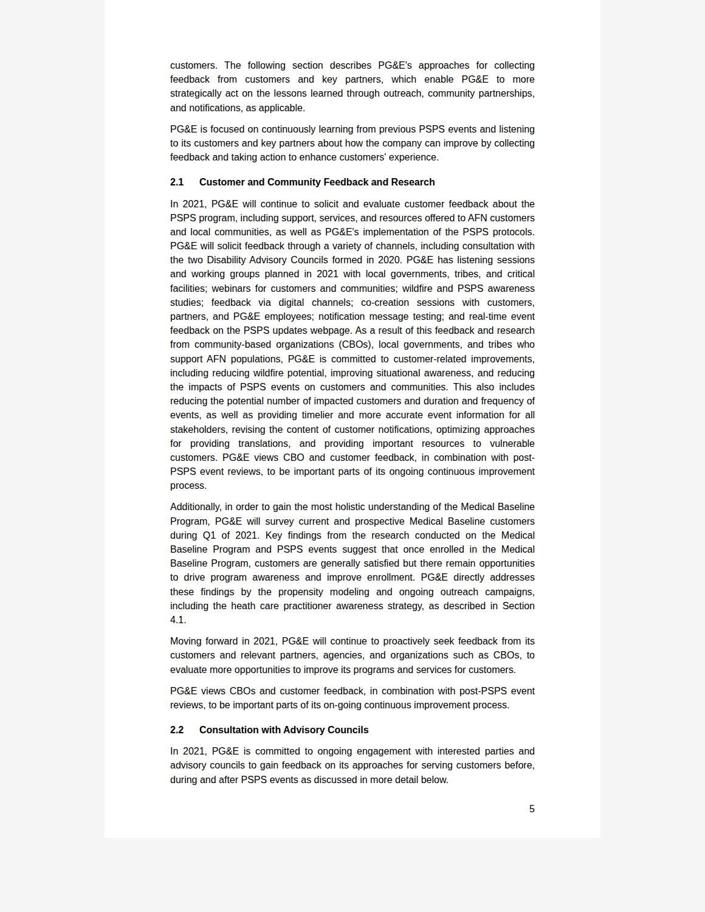customers. The following section describes PG&E's approaches for collecting feedback from customers and key partners, which enable PG&E to more strategically act on the lessons learned through outreach, community partnerships, and notifications, as applicable.
PG&E is focused on continuously learning from previous PSPS events and listening to its customers and key partners about how the company can improve by collecting feedback and taking action to enhance customers' experience.
2.1 Customer and Community Feedback and Research
In 2021, PG&E will continue to solicit and evaluate customer feedback about the PSPS program, including support, services, and resources offered to AFN customers and local communities, as well as PG&E's implementation of the PSPS protocols. PG&E will solicit feedback through a variety of channels, including consultation with the two Disability Advisory Councils formed in 2020. PG&E has listening sessions and working groups planned in 2021 with local governments, tribes, and critical facilities; webinars for customers and communities; wildfire and PSPS awareness studies; feedback via digital channels; co-creation sessions with customers, partners, and PG&E employees; notification message testing; and real-time event feedback on the PSPS updates webpage. As a result of this feedback and research from community-based organizations (CBOs), local governments, and tribes who support AFN populations, PG&E is committed to customer-related improvements, including reducing wildfire potential, improving situational awareness, and reducing the impacts of PSPS events on customers and communities. This also includes reducing the potential number of impacted customers and duration and frequency of events, as well as providing timelier and more accurate event information for all stakeholders, revising the content of customer notifications, optimizing approaches for providing translations, and providing important resources to vulnerable customers. PG&E views CBO and customer feedback, in combination with post-PSPS event reviews, to be important parts of its ongoing continuous improvement process.
Additionally, in order to gain the most holistic understanding of the Medical Baseline Program, PG&E will survey current and prospective Medical Baseline customers during Q1 of 2021. Key findings from the research conducted on the Medical Baseline Program and PSPS events suggest that once enrolled in the Medical Baseline Program, customers are generally satisfied but there remain opportunities to drive program awareness and improve enrollment. PG&E directly addresses these findings by the propensity modeling and ongoing outreach campaigns, including the heath care practitioner awareness strategy, as described in Section 4.1.
Moving forward in 2021, PG&E will continue to proactively seek feedback from its customers and relevant partners, agencies, and organizations such as CBOs, to evaluate more opportunities to improve its programs and services for customers.
PG&E views CBOs and customer feedback, in combination with post-PSPS event reviews, to be important parts of its on-going continuous improvement process.
2.2 Consultation with Advisory Councils
In 2021, PG&E is committed to ongoing engagement with interested parties and advisory councils to gain feedback on its approaches for serving customers before, during and after PSPS events as discussed in more detail below.
5